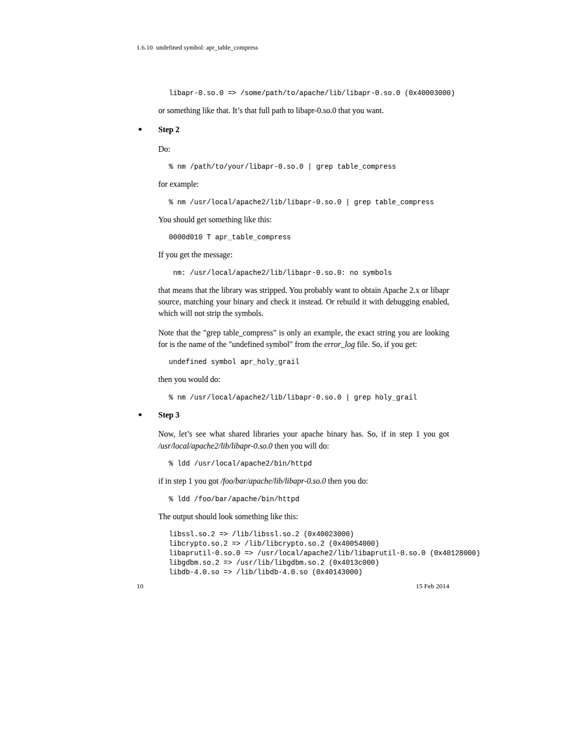1.6.10 undefined symbol: apr_table_compress
libapr-0.so.0 => /some/path/to/apache/lib/libapr-0.so.0 (0x40003000)
or something like that. It’s that full path to libapr-0.so.0 that you want.
●
Step 2
Do:
% nm /path/to/your/libapr-0.so.0 | grep table_compress
for example:
% nm /usr/local/apache2/lib/libapr-0.so.0 | grep table_compress
You should get something like this:
0000d010 T apr_table_compress
If you get the message:
 nm: /usr/local/apache2/lib/libapr-0.so.0: no symbols
that means that the library was stripped. You probably want to obtain Apache 2.x or libapr source, matching your binary and check it instead. Or rebuild it with debugging enabled, which will not strip the symbols.
Note that the "grep table_compress" is only an example, the exact string you are looking for is the name of the "undefined symbol" from the error_log file. So, if you get:
undefined symbol apr_holy_grail
then you would do:
% nm /usr/local/apache2/lib/libapr-0.so.0 | grep holy_grail
●
Step 3
Now, let’s see what shared libraries your apache binary has. So, if in step 1 you got /usr/local/apache2/lib/libapr-0.so.0 then you will do:
% ldd /usr/local/apache2/bin/httpd
if in step 1 you got /foo/bar/apache/lib/libapr-0.so.0 then you do:
% ldd /foo/bar/apache/bin/httpd
The output should look something like this:
libssl.so.2 => /lib/libssl.so.2 (0x40023000)
libcrypto.so.2 => /lib/libcrypto.so.2 (0x40054000)
libaprutil-0.so.0 => /usr/local/apache2/lib/libaprutil-0.so.0 (0x40128000)
libgdbm.so.2 => /usr/lib/libgdbm.so.2 (0x4013c000)
libdb-4.0.so => /lib/libdb-4.0.so (0x40143000)
10 15 Feb 2014